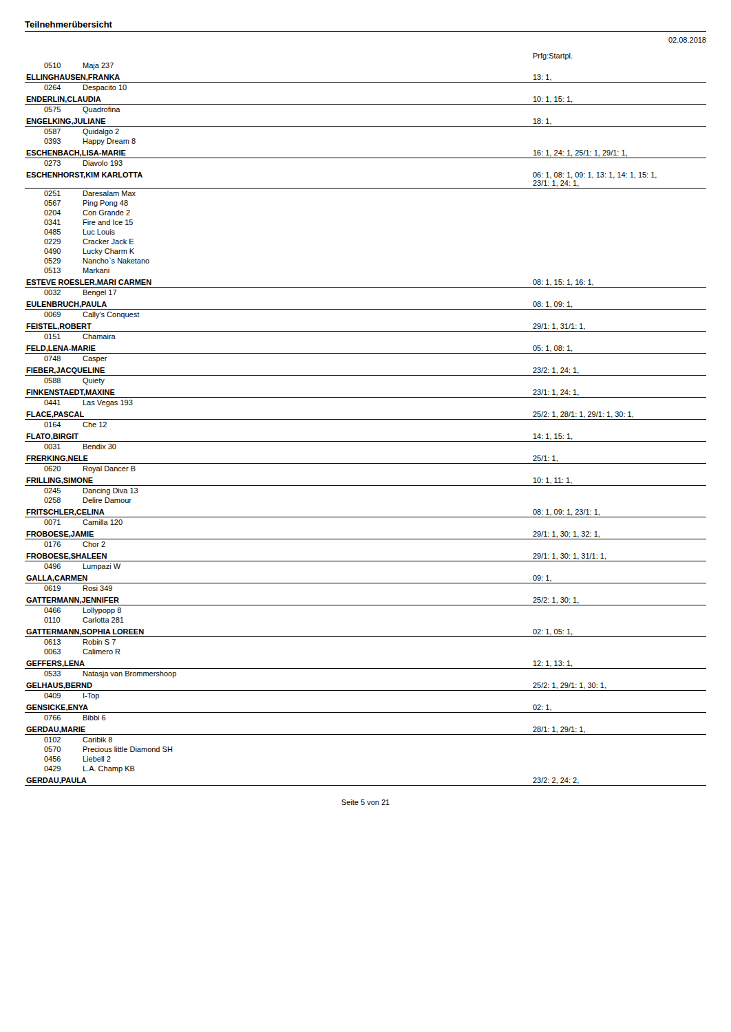Teilnehmerübersicht
02.08.2018
| | | Prfg:Startpl. |
| 0510 | Maja 237 | |
| ELLINGHAUSEN,FRANKA | 13: 1, |
| 0264 | Despacito 10 | |
| ENDERLIN,CLAUDIA | 10: 1, 15: 1, |
| 0575 | Quadrofina | |
| ENGELKING,JULIANE | 18: 1, |
| 0587 | Quidalgo 2 | |
| 0393 | Happy Dream 8 | |
| ESCHENBACH,LISA-MARIE | 16: 1, 24: 1, 25/1: 1, 29/1: 1, |
| 0273 | Diavolo 193 | |
| ESCHENHORST,KIM KARLOTTA | 06: 1, 08: 1, 09: 1, 13: 1, 14: 1, 15: 1, 23/1: 1, 24: 1, |
| 0251 | Daresalam Max | |
| 0567 | Ping Pong 48 | |
| 0204 | Con Grande 2 | |
| 0341 | Fire and Ice 15 | |
| 0485 | Luc Louis | |
| 0229 | Cracker Jack E | |
| 0490 | Lucky Charm K | |
| 0529 | Nancho`s Naketano | |
| 0513 | Markani | |
| ESTEVE ROESLER,MARI CARMEN | 08: 1, 15: 1, 16: 1, |
| 0032 | Bengel 17 | |
| EULENBRUCH,PAULA | 08: 1, 09: 1, |
| 0069 | Cally's Conquest | |
| FEISTEL,ROBERT | 29/1: 1, 31/1: 1, |
| 0151 | Chamaira | |
| FELD,LENA-MARIE | 05: 1, 08: 1, |
| 0748 | Casper | |
| FIEBER,JACQUELINE | 23/2: 1, 24: 1, |
| 0588 | Quiety | |
| FINKENSTAEDT,MAXINE | 23/1: 1, 24: 1, |
| 0441 | Las Vegas 193 | |
| FLACE,PASCAL | 25/2: 1, 28/1: 1, 29/1: 1, 30: 1, |
| 0164 | Che 12 | |
| FLATO,BIRGIT | 14: 1, 15: 1, |
| 0031 | Bendix 30 | |
| FRERKING,NELE | 25/1: 1, |
| 0620 | Royal Dancer B | |
| FRILLING,SIMONE | 10: 1, 11: 1, |
| 0245 | Dancing Diva 13 | |
| 0258 | Delire Damour | |
| FRITSCHLER,CELINA | 08: 1, 09: 1, 23/1: 1, |
| 0071 | Camilla 120 | |
| FROBOESE,JAMIE | 29/1: 1, 30: 1, 32: 1, |
| 0176 | Chor 2 | |
| FROBOESE,SHALEEN | 29/1: 1, 30: 1, 31/1: 1, |
| 0496 | Lumpazi W | |
| GALLA,CARMEN | 09: 1, |
| 0619 | Rosi 349 | |
| GATTERMANN,JENNIFER | 25/2: 1, 30: 1, |
| 0466 | Lollypopp 8 | |
| 0110 | Carlotta 281 | |
| GATTERMANN,SOPHIA LOREEN | 02: 1, 05: 1, |
| 0613 | Robin S 7 | |
| 0063 | Calimero R | |
| GEFFERS,LENA | 12: 1, 13: 1, |
| 0533 | Natasja van Brommershoop | |
| GELHAUS,BERND | 25/2: 1, 29/1: 1, 30: 1, |
| 0409 | I-Top | |
| GENSICKE,ENYA | 02: 1, |
| 0766 | Bibbi 6 | |
| GERDAU,MARIE | 28/1: 1, 29/1: 1, |
| 0102 | Caribik 8 | |
| 0570 | Precious little Diamond SH | |
| 0456 | Liebell 2 | |
| 0429 | L.A. Champ KB | |
| GERDAU,PAULA | 23/2: 2, 24: 2, |
Seite 5 von 21